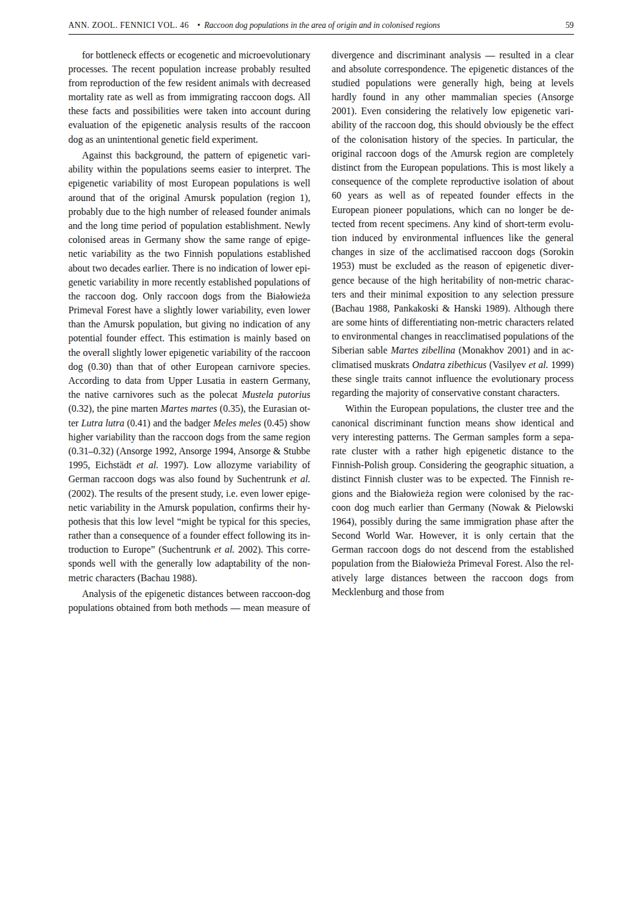Ann. Zool. Fennici Vol. 46 • Raccoon dog populations in the area of origin and in colonised regions 59
for bottleneck effects or ecogenetic and microevolutionary processes. The recent population increase probably resulted from reproduction of the few resident animals with decreased mortality rate as well as from immigrating raccoon dogs. All these facts and possibilities were taken into account during evaluation of the epigenetic analysis results of the raccoon dog as an unintentional genetic field experiment.
Against this background, the pattern of epigenetic variability within the populations seems easier to interpret. The epigenetic variability of most European populations is well around that of the original Amursk population (region 1), probably due to the high number of released founder animals and the long time period of population establishment. Newly colonised areas in Germany show the same range of epigenetic variability as the two Finnish populations established about two decades earlier. There is no indication of lower epigenetic variability in more recently established populations of the raccoon dog. Only raccoon dogs from the Białowieża Primeval Forest have a slightly lower variability, even lower than the Amursk population, but giving no indication of any potential founder effect. This estimation is mainly based on the overall slightly lower epigenetic variability of the raccoon dog (0.30) than that of other European carnivore species. According to data from Upper Lusatia in eastern Germany, the native carnivores such as the polecat Mustela putorius (0.32), the pine marten Martes martes (0.35), the Eurasian otter Lutra lutra (0.41) and the badger Meles meles (0.45) show higher variability than the raccoon dogs from the same region (0.31–0.32) (Ansorge 1992, Ansorge 1994, Ansorge & Stubbe 1995, Eichstädt et al. 1997). Low allozyme variability of German raccoon dogs was also found by Suchentrunk et al. (2002). The results of the present study, i.e. even lower epigenetic variability in the Amursk population, confirms their hypothesis that this low level “might be typical for this species, rather than a consequence of a founder effect following its introduction to Europe” (Suchentrunk et al. 2002). This corresponds well with the generally low adaptability of the non-metric characters (Bachau 1988).
Analysis of the epigenetic distances between raccoon-dog populations obtained from both methods — mean measure of divergence and discriminant analysis — resulted in a clear and absolute correspondence. The epigenetic distances of the studied populations were generally high, being at levels hardly found in any other mammalian species (Ansorge 2001). Even considering the relatively low epigenetic variability of the raccoon dog, this should obviously be the effect of the colonisation history of the species. In particular, the original raccoon dogs of the Amursk region are completely distinct from the European populations. This is most likely a consequence of the complete reproductive isolation of about 60 years as well as of repeated founder effects in the European pioneer populations, which can no longer be detected from recent specimens. Any kind of short-term evolution induced by environmental influences like the general changes in size of the acclimatised raccoon dogs (Sorokin 1953) must be excluded as the reason of epigenetic divergence because of the high heritability of non-metric characters and their minimal exposition to any selection pressure (Bachau 1988, Pankakoski & Hanski 1989). Although there are some hints of differentiating non-metric characters related to environmental changes in reacclimatised populations of the Siberian sable Martes zibellina (Monakhov 2001) and in acclimatised muskrats Ondatra zibethicus (Vasilyev et al. 1999) these single traits cannot influence the evolutionary process regarding the majority of conservative constant characters.
Within the European populations, the cluster tree and the canonical discriminant function means show identical and very interesting patterns. The German samples form a separate cluster with a rather high epigenetic distance to the Finnish-Polish group. Considering the geographic situation, a distinct Finnish cluster was to be expected. The Finnish regions and the Białowieża region were colonised by the raccoon dog much earlier than Germany (Nowak & Pielowski 1964), possibly during the same immigration phase after the Second World War. However, it is only certain that the German raccoon dogs do not descend from the established population from the Białowieża Primeval Forest. Also the relatively large distances between the raccoon dogs from Mecklenburg and those from